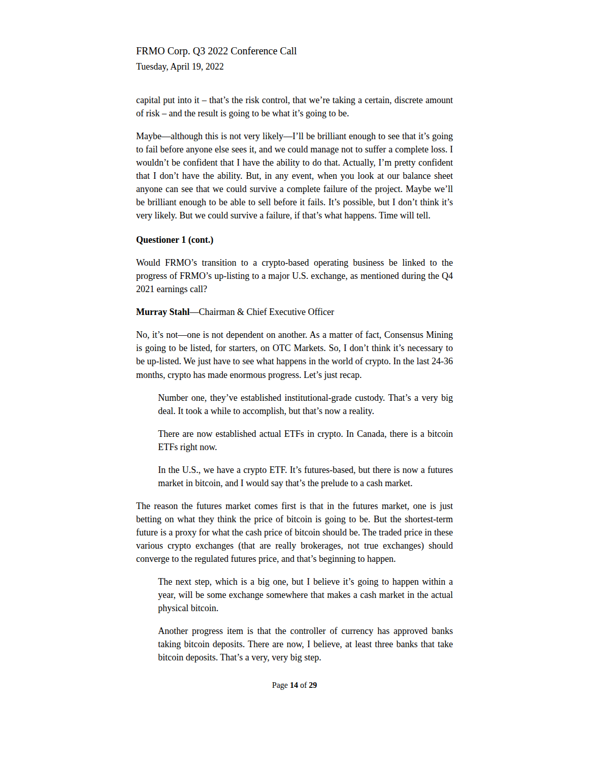FRMO Corp. Q3 2022 Conference Call
Tuesday, April 19, 2022
capital put into it – that’s the risk control, that we’re taking a certain, discrete amount of risk – and the result is going to be what it’s going to be.
Maybe—although this is not very likely—I’ll be brilliant enough to see that it’s going to fail before anyone else sees it, and we could manage not to suffer a complete loss. I wouldn’t be confident that I have the ability to do that. Actually, I’m pretty confident that I don’t have the ability. But, in any event, when you look at our balance sheet anyone can see that we could survive a complete failure of the project. Maybe we’ll be brilliant enough to be able to sell before it fails. It’s possible, but I don’t think it’s very likely. But we could survive a failure, if that’s what happens. Time will tell.
Questioner 1 (cont.)
Would FRMO’s transition to a crypto-based operating business be linked to the progress of FRMO’s up-listing to a major U.S. exchange, as mentioned during the Q4 2021 earnings call?
Murray Stahl—Chairman & Chief Executive Officer
No, it’s not—one is not dependent on another. As a matter of fact, Consensus Mining is going to be listed, for starters, on OTC Markets. So, I don’t think it’s necessary to be up-listed. We just have to see what happens in the world of crypto. In the last 24-36 months, crypto has made enormous progress. Let’s just recap.
Number one, they’ve established institutional-grade custody. That’s a very big deal. It took a while to accomplish, but that’s now a reality.
There are now established actual ETFs in crypto. In Canada, there is a bitcoin ETFs right now.
In the U.S., we have a crypto ETF. It’s futures-based, but there is now a futures market in bitcoin, and I would say that’s the prelude to a cash market.
The reason the futures market comes first is that in the futures market, one is just betting on what they think the price of bitcoin is going to be. But the shortest-term future is a proxy for what the cash price of bitcoin should be. The traded price in these various crypto exchanges (that are really brokerages, not true exchanges) should converge to the regulated futures price, and that’s beginning to happen.
The next step, which is a big one, but I believe it’s going to happen within a year, will be some exchange somewhere that makes a cash market in the actual physical bitcoin.
Another progress item is that the controller of currency has approved banks taking bitcoin deposits. There are now, I believe, at least three banks that take bitcoin deposits. That’s a very, very big step.
Page 14 of 29